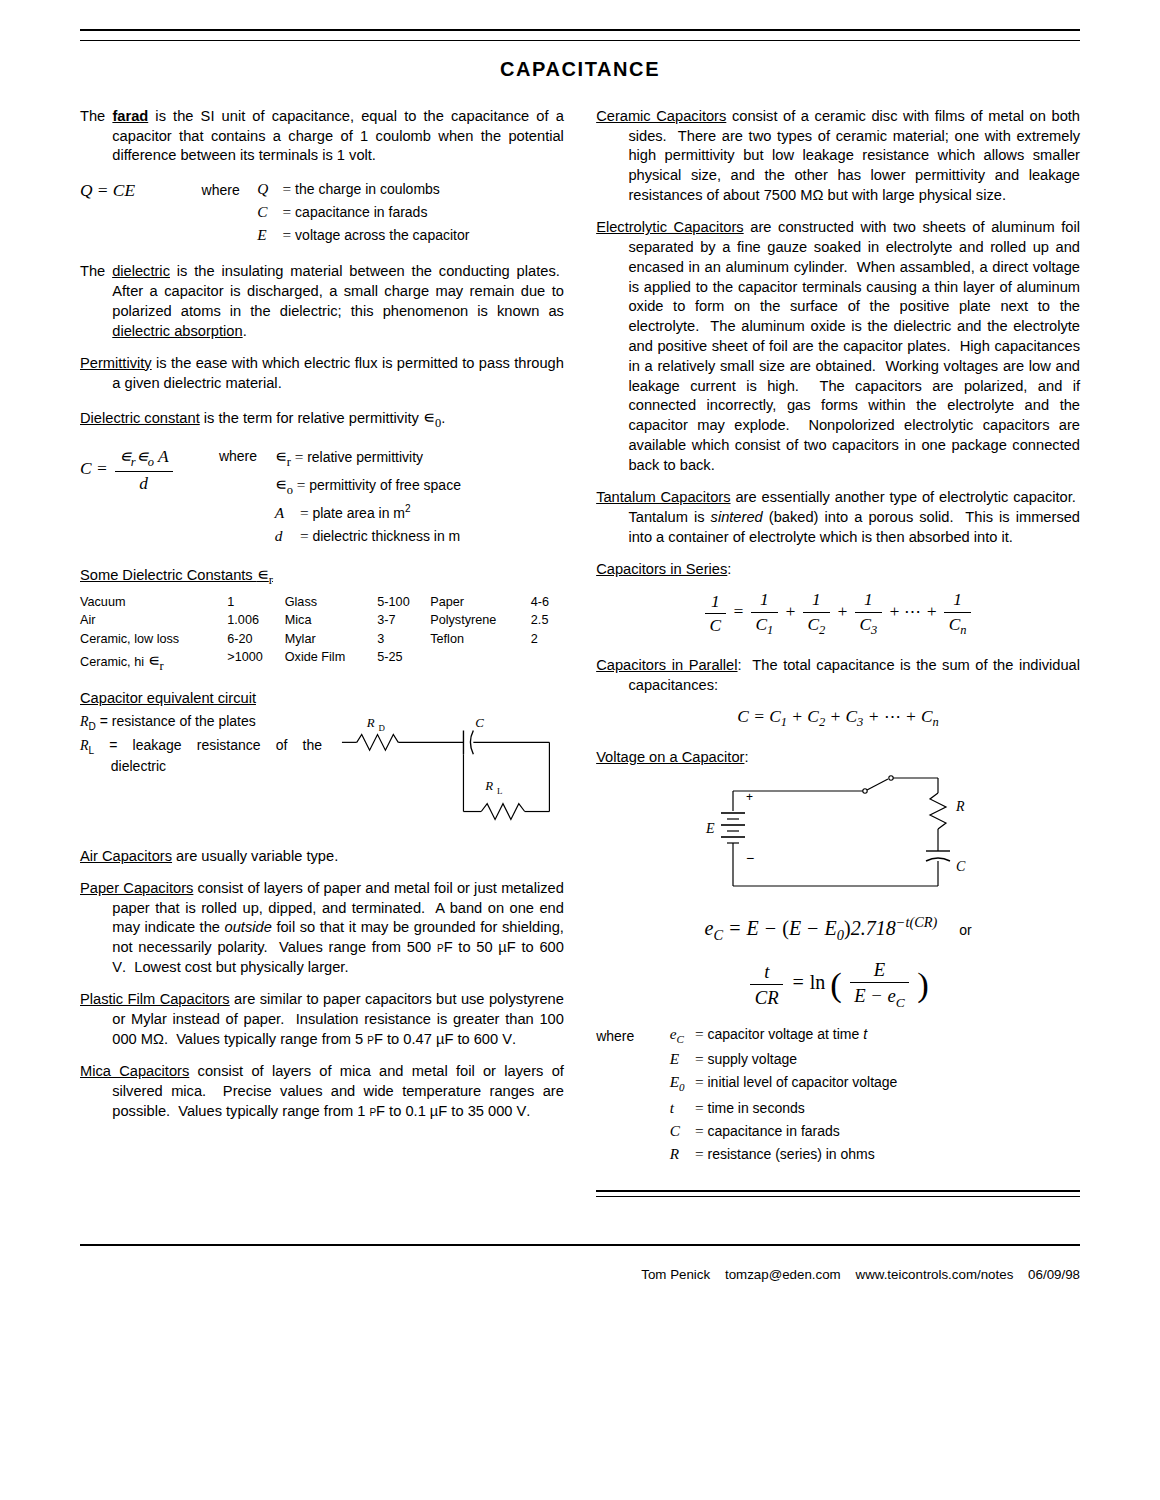CAPACITANCE
The farad is the SI unit of capacitance, equal to the capacitance of a capacitor that contains a charge of 1 coulomb when the potential difference between its terminals is 1 volt.
Q = CE
where
Q = the charge in coulombs
C = capacitance in farads
E = voltage across the capacitor
The dielectric is the insulating material between the conducting plates. After a capacitor is discharged, a small charge may remain due to polarized atoms in the dielectric; this phenomenon is known as dielectric absorption.
Permittivity is the ease with which electric flux is permitted to pass through a given dielectric material.
Dielectric constant is the term for relative permittivity ∊0.
C = ∊r∊o A d
where
∊r = relative permittivity
∊o = permittivity of free space
A = plate area in m2
d = dielectric thickness in m
Some Dielectric Constants ∊r
| Vacuum | 1 | Glass | 5-100 | Paper | 4-6 |
| Air | 1.006 | Mica | 3-7 | Polystyrene | 2.5 |
| Ceramic, low loss | 6-20 | Mylar | 3 | Teflon | 2 |
| Ceramic, hi ∊ r | >1000 | Oxide Film | 5-25 | | |
Capacitor equivalent circuit
RD = resistance of the plates
RL = leakage resistance of the dielectric
R D C R L
Air Capacitors are usually variable type.
Paper Capacitors consist of layers of paper and metal foil or just metalized paper that is rolled up, dipped, and terminated. A band on one end may indicate the outside foil so that it may be grounded for shielding, not necessarily polarity. Values range from 500 pF to 50 µF to 600 V. Lowest cost but physically larger.
Plastic Film Capacitors are similar to paper capacitors but use polystyrene or Mylar instead of paper. Insulation resistance is greater than 100 000 MΩ. Values typically range from 5 pF to 0.47 µF to 600 V.
Mica Capacitors consist of layers of mica and metal foil or layers of silvered mica. Precise values and wide temperature ranges are possible. Values typically range from 1 pF to 0.1 µF to 35 000 V.
Ceramic Capacitors consist of a ceramic disc with films of metal on both sides. There are two types of ceramic material; one with extremely high permittivity but low leakage resistance which allows smaller physical size, and the other has lower permittivity and leakage resistances of about 7500 MΩ but with large physical size.
Electrolytic Capacitors are constructed with two sheets of aluminum foil separated by a fine gauze soaked in electrolyte and rolled up and encased in an aluminum cylinder. When assambled, a direct voltage is applied to the capacitor terminals causing a thin layer of aluminum oxide to form on the surface of the positive plate next to the electrolyte. The aluminum oxide is the dielectric and the electrolyte and positive sheet of foil are the capacitor plates. High capacitances in a relatively small size are obtained. Working voltages are low and leakage current is high. The capacitors are polarized, and if connected incorrectly, gas forms within the electrolyte and the capacitor may explode. Nonpolorized electrolytic capacitors are available which consist of two capacitors in one package connected back to back.
Tantalum Capacitors are essentially another type of electrolytic capacitor. Tantalum is sintered (baked) into a porous solid. This is immersed into a container of electrolyte which is then absorbed into it.
Capacitors in Series:
1 C = 1 C1 + 1 C2 + 1 C3 + ⋯ + 1 Cn
Capacitors in Parallel: The total capacitance is the sum of the individual capacitances:
C = C1 + C2 + C3 + ⋯ + Cn
Voltage on a Capacitor:
E R C + −
eC = E − (E − E0) 2.718−t(CR) or
t CR = ln ( E E − eC )
where
eC = capacitor voltage at time t
E = supply voltage
E0 = initial level of capacitor voltage
t = time in seconds
C = capacitance in farads
R = resistance (series) in ohms
Tom Penick tomzap@eden.com www.teicontrols.com/notes 06/09/98